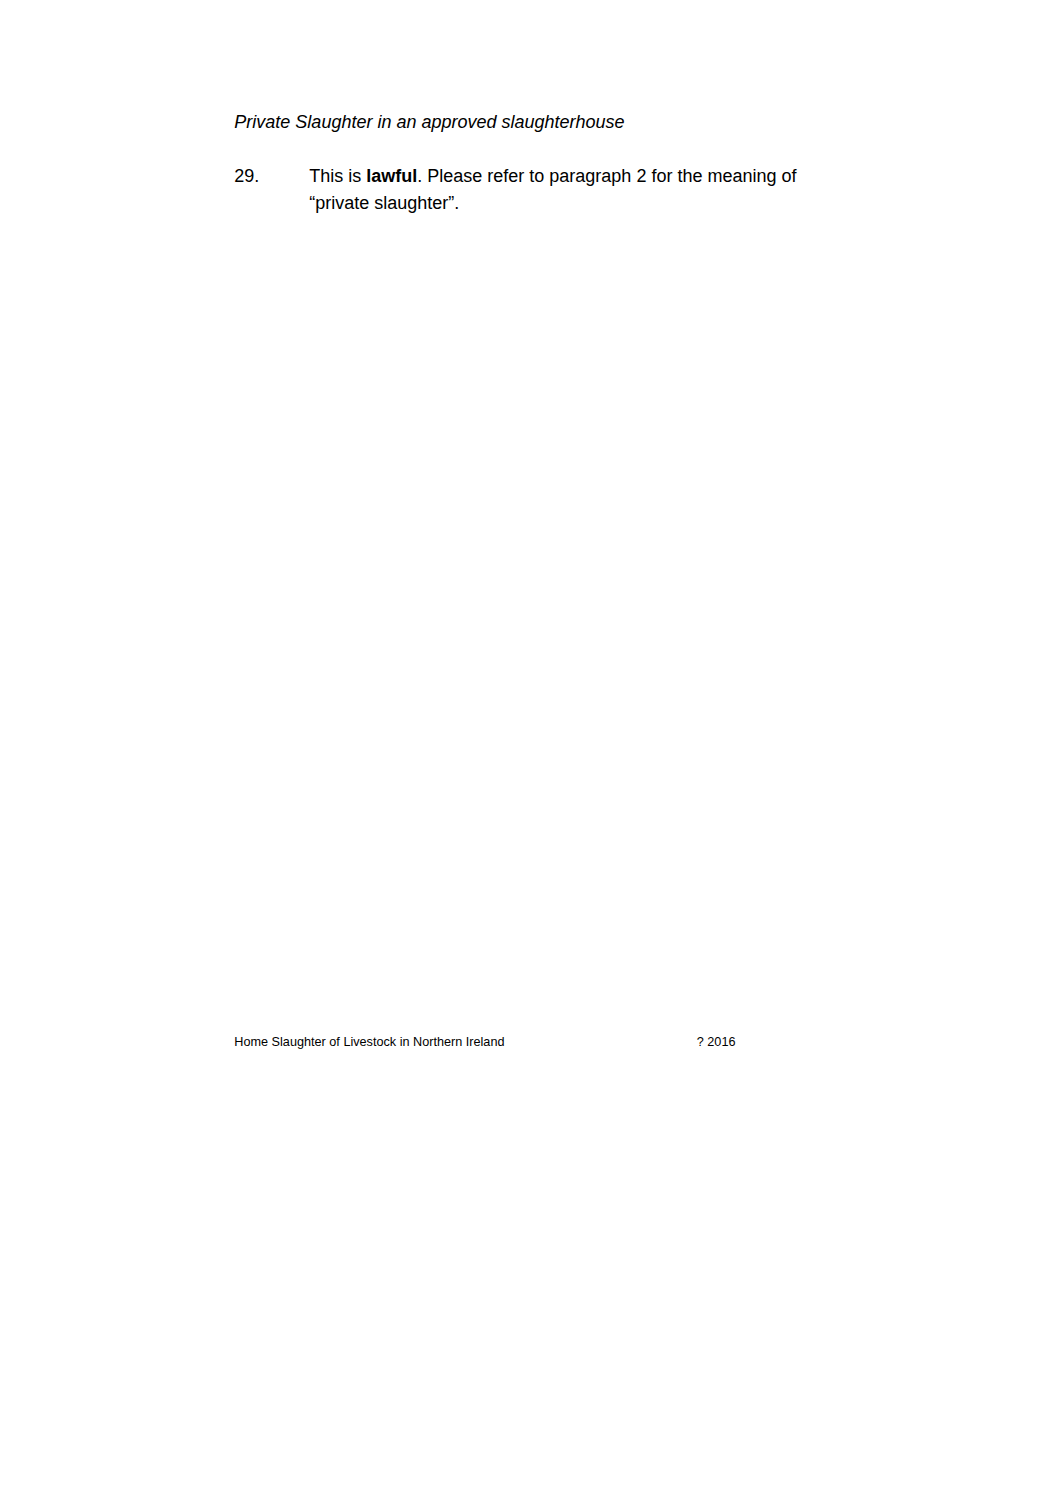Private Slaughter in an approved slaughterhouse
29.
This is lawful. Please refer to paragraph 2 for the meaning of “private slaughter”.
Home Slaughter of Livestock in Northern Ireland
? 2016